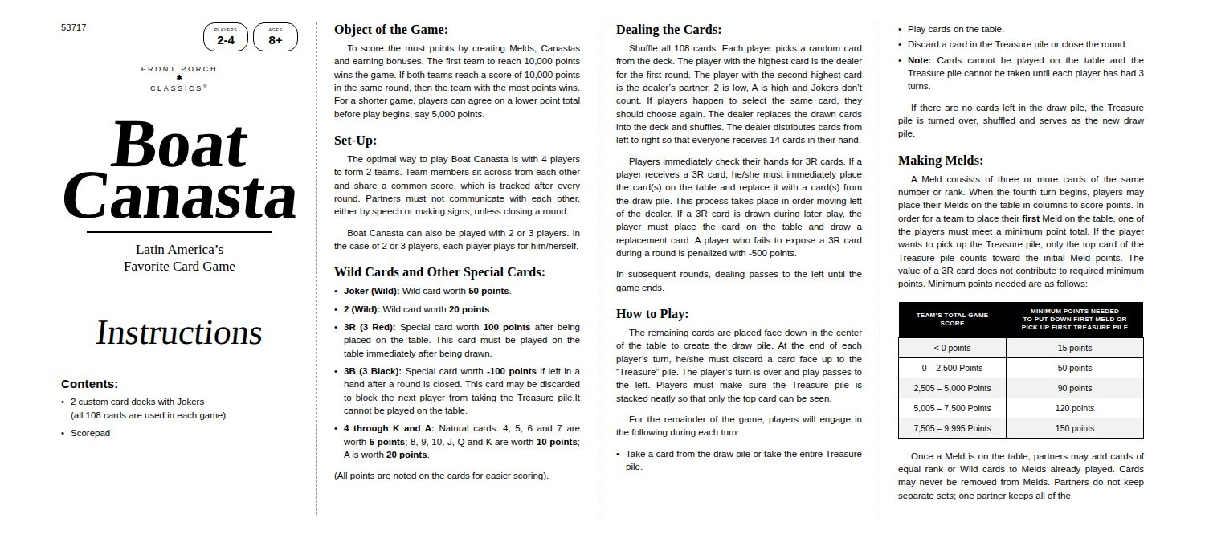53717 Players 2-4 Ages 8+
Front Porch ✱ Classics®
Boat Canasta
Latin America’s
Favorite Card Game
Instructions
Contents:
2 custom card decks with Jokers
(all 108 cards are used in each game)
Scorepad
Object of the Game:
To score the most points by creating Melds, Canastas and earning bonuses. The first team to reach 10,000 points wins the game. If both teams reach a score of 10,000 points in the same round, then the team with the most points wins. For a shorter game, players can agree on a lower point total before play begins, say 5,000 points.
Set-Up:
The optimal way to play Boat Canasta is with 4 players to form 2 teams. Team members sit across from each other and share a common score, which is tracked after every round. Partners must not communicate with each other, either by speech or making signs, unless closing a round.
Boat Canasta can also be played with 2 or 3 players. In the case of 2 or 3 players, each player plays for him/herself.
Wild Cards and Other Special Cards:
Joker (Wild): Wild card worth 50 points.
2 (Wild): Wild card worth 20 points.
3R (3 Red): Special card worth 100 points after being placed on the table. This card must be played on the table immediately after being drawn.
3B (3 Black): Special card worth -100 points if left in a hand after a round is closed. This card may be discarded to block the next player from taking the Treasure pile.It cannot be played on the table.
4 through K and A: Natural cards. 4, 5, 6 and 7 are worth 5 points; 8, 9, 10, J, Q and K are worth 10 points; A is worth 20 points.
(All points are noted on the cards for easier scoring).
Dealing the Cards:
Shuffle all 108 cards. Each player picks a random card from the deck. The player with the highest card is the dealer for the first round. The player with the second highest card is the dealer’s partner. 2 is low, A is high and Jokers don’t count. If players happen to select the same card, they should choose again. The dealer replaces the drawn cards into the deck and shuffles. The dealer distributes cards from left to right so that everyone receives 14 cards in their hand.
Players immediately check their hands for 3R cards. If a player receives a 3R card, he/she must immediately place the card(s) on the table and replace it with a card(s) from the draw pile. This process takes place in order moving left of the dealer. If a 3R card is drawn during later play, the player must place the card on the table and draw a replacement card. A player who fails to expose a 3R card during a round is penalized with -500 points.
In subsequent rounds, dealing passes to the left until the game ends.
How to Play:
The remaining cards are placed face down in the center of the table to create the draw pile. At the end of each player’s turn, he/she must discard a card face up to the “Treasure” pile. The player’s turn is over and play passes to the left. Players must make sure the Treasure pile is stacked neatly so that only the top card can be seen.
For the remainder of the game, players will engage in the following during each turn:
Take a card from the draw pile or take the entire Treasure pile.
Play cards on the table.
Discard a card in the Treasure pile or close the round.
Note: Cards cannot be played on the table and the Treasure pile cannot be taken until each player has had 3 turns.
If there are no cards left in the draw pile, the Treasure pile is turned over, shuffled and serves as the new draw pile.
Making Melds:
A Meld consists of three or more cards of the same number or rank. When the fourth turn begins, players may place their Melds on the table in columns to score points. In order for a team to place their first Meld on the table, one of the players must meet a minimum point total. If the player wants to pick up the Treasure pile, only the top card of the Treasure pile counts toward the initial Meld points. The value of a 3R card does not contribute to required minimum points. Minimum points needed are as follows:
| Team’s Total Game Score | Minimum Points Needed to Put Down First Meld or Pick Up First Treasure Pile |
| --- | --- |
| < 0 points | 15 points |
| 0 – 2,500 Points | 50 points |
| 2,505 – 5,000 Points | 90 points |
| 5,005 – 7,500 Points | 120 points |
| 7,505 – 9,995 Points | 150 points |
Once a Meld is on the table, partners may add cards of equal rank or Wild cards to Melds already played. Cards may never be removed from Melds. Partners do not keep separate sets; one partner keeps all of the